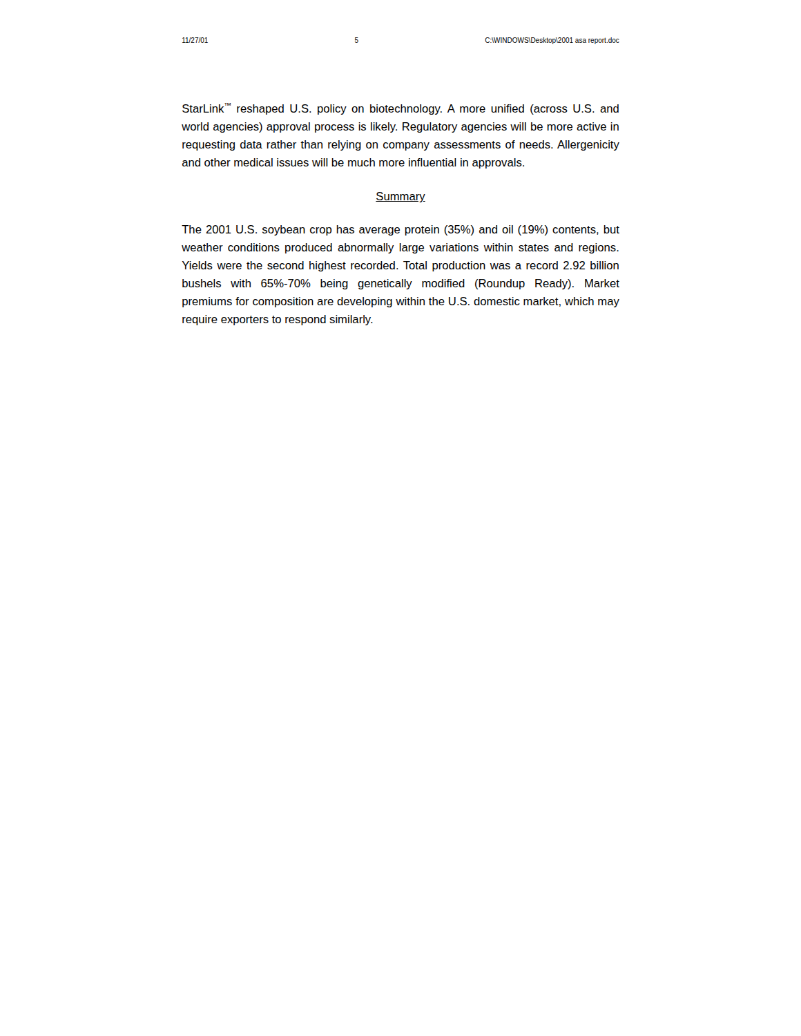11/27/01
5
C:\WINDOWS\Desktop\2001 asa report.doc
StarLink™ reshaped U.S. policy on biotechnology. A more unified (across U.S. and world agencies) approval process is likely. Regulatory agencies will be more active in requesting data rather than relying on company assessments of needs. Allergenicity and other medical issues will be much more influential in approvals.
Summary
The 2001 U.S. soybean crop has average protein (35%) and oil (19%) contents, but weather conditions produced abnormally large variations within states and regions. Yields were the second highest recorded. Total production was a record 2.92 billion bushels with 65%-70% being genetically modified (Roundup Ready). Market premiums for composition are developing within the U.S. domestic market, which may require exporters to respond similarly.